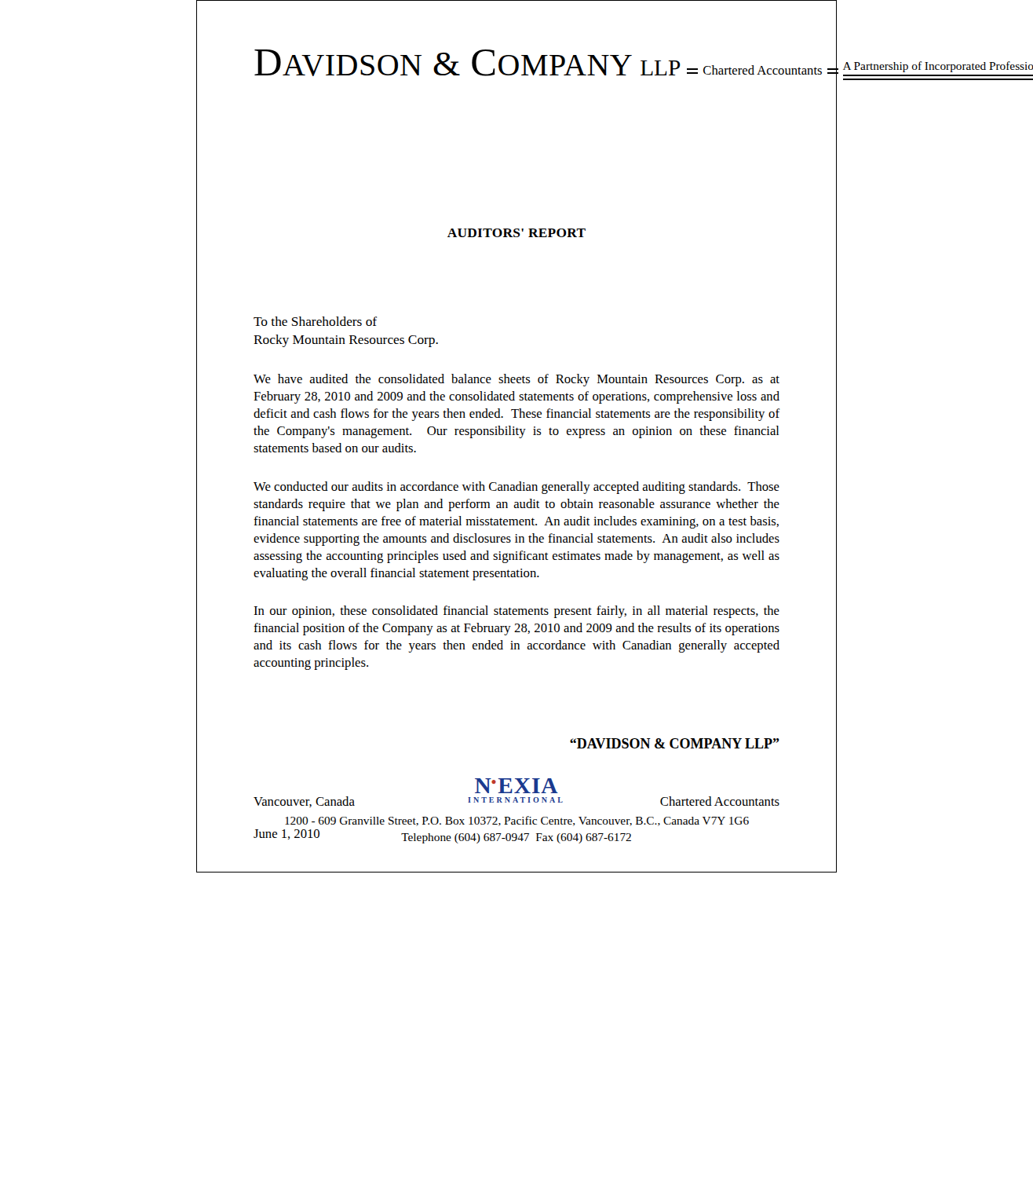DAVIDSON & COMPANY LLP
Chartered Accountants
A Partnership of Incorporated Professionals
AUDITORS' REPORT
To the Shareholders of
Rocky Mountain Resources Corp.
We have audited the consolidated balance sheets of Rocky Mountain Resources Corp. as at February 28, 2010 and 2009 and the consolidated statements of operations, comprehensive loss and deficit and cash flows for the years then ended. These financial statements are the responsibility of the Company's management. Our responsibility is to express an opinion on these financial statements based on our audits.
We conducted our audits in accordance with Canadian generally accepted auditing standards. Those standards require that we plan and perform an audit to obtain reasonable assurance whether the financial statements are free of material misstatement. An audit includes examining, on a test basis, evidence supporting the amounts and disclosures in the financial statements. An audit also includes assessing the accounting principles used and significant estimates made by management, as well as evaluating the overall financial statement presentation.
In our opinion, these consolidated financial statements present fairly, in all material respects, the financial position of the Company as at February 28, 2010 and 2009 and the results of its operations and its cash flows for the years then ended in accordance with Canadian generally accepted accounting principles.
“DAVIDSON & COMPANY LLP”
Vancouver, Canada
Chartered Accountants
June 1, 2010
N•EXIA
INTERNATIONAL
1200 - 609 Granville Street, P.O. Box 10372, Pacific Centre, Vancouver, B.C., Canada V7Y 1G6
Telephone (604) 687-0947 Fax (604) 687-6172